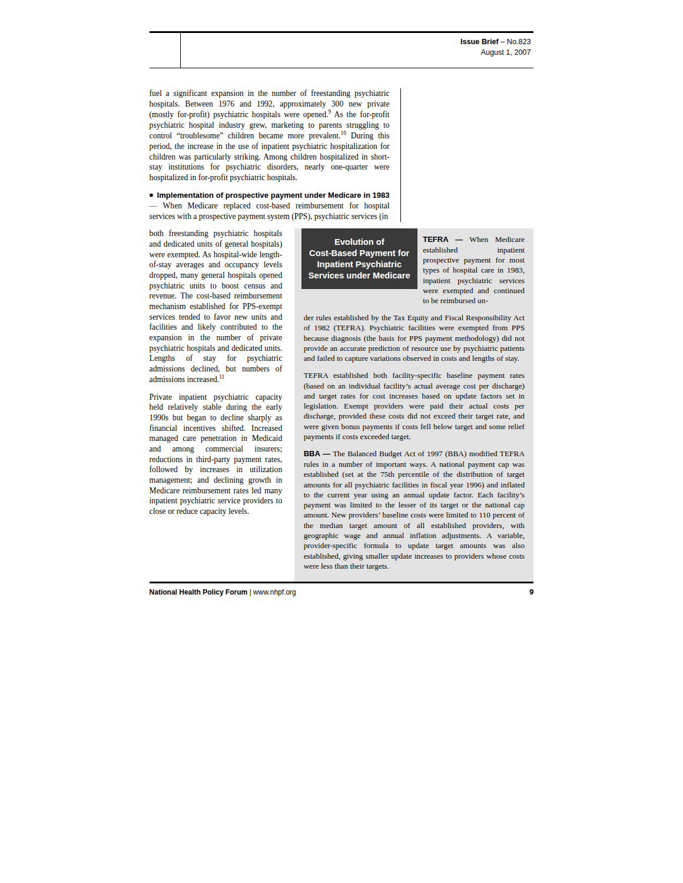Issue Brief – No.823
August 1, 2007
fuel a significant expansion in the number of freestanding psychiatric hospitals. Between 1976 and 1992, approximately 300 new private (mostly for-profit) psychiatric hospitals were opened.9 As the for-profit psychiatric hospital industry grew, marketing to parents struggling to control “troublesome” children became more prevalent.10 During this period, the increase in the use of inpatient psychiatric hospitalization for children was particularly striking. Among children hospitalized in short-stay institutions for psychiatric disorders, nearly one-quarter were hospitalized in for-profit psychiatric hospitals.
■ Implementation of prospective payment under Medicare in 1983 — When Medicare replaced cost-based reimbursement for hospital services with a prospective payment system (PPS), psychiatric services (in
both freestanding psychiatric hospitals and dedicated units of general hospitals) were exempted. As hospital-wide length-of-stay averages and occupancy levels dropped, many general hospitals opened psychiatric units to boost census and revenue. The cost-based reimbursement mechanism established for PPS-exempt services tended to favor new units and facilities and likely contributed to the expansion in the number of private psychiatric hospitals and dedicated units. Lengths of stay for psychiatric admissions declined, but numbers of admissions increased.11
Private inpatient psychiatric capacity held relatively stable during the early 1990s but began to decline sharply as financial incentives shifted. Increased managed care penetration in Medicaid and among commercial insurers; reductions in third-party payment rates, followed by increases in utilization management; and declining growth in Medicare reimbursement rates led many inpatient psychiatric service providers to close or reduce capacity levels.
Evolution of
Cost-Based Payment for
Inpatient Psychiatric
Services under Medicare
TEFRA — When Medicare established inpatient prospective payment for most types of hospital care in 1983, inpatient psychiatric services were exempted and continued to be reimbursed un-
der rules established by the Tax Equity and Fiscal Responsibility Act of 1982 (TEFRA). Psychiatric facilities were exempted from PPS because diagnosis (the basis for PPS payment methodology) did not provide an accurate prediction of resource use by psychiatric patients and failed to capture variations observed in costs and lengths of stay.
TEFRA established both facility-specific baseline payment rates (based on an individual facility’s actual average cost per discharge) and target rates for cost increases based on update factors set in legislation. Exempt providers were paid their actual costs per discharge, provided these costs did not exceed their target rate, and were given bonus payments if costs fell below target and some relief payments if costs exceeded target.
BBA — The Balanced Budget Act of 1997 (BBA) modified TEFRA rules in a number of important ways. A national payment cap was established (set at the 75th percentile of the distribution of target amounts for all psychiatric facilities in fiscal year 1996) and inflated to the current year using an annual update factor. Each facility’s payment was limited to the lesser of its target or the national cap amount. New providers’ baseline costs were limited to 110 percent of the median target amount of all established providers, with geographic wage and annual inflation adjustments. A variable, provider-specific formula to update target amounts was also established, giving smaller update increases to providers whose costs were less than their targets.
National Health Policy Forum | www.nhpf.org
9